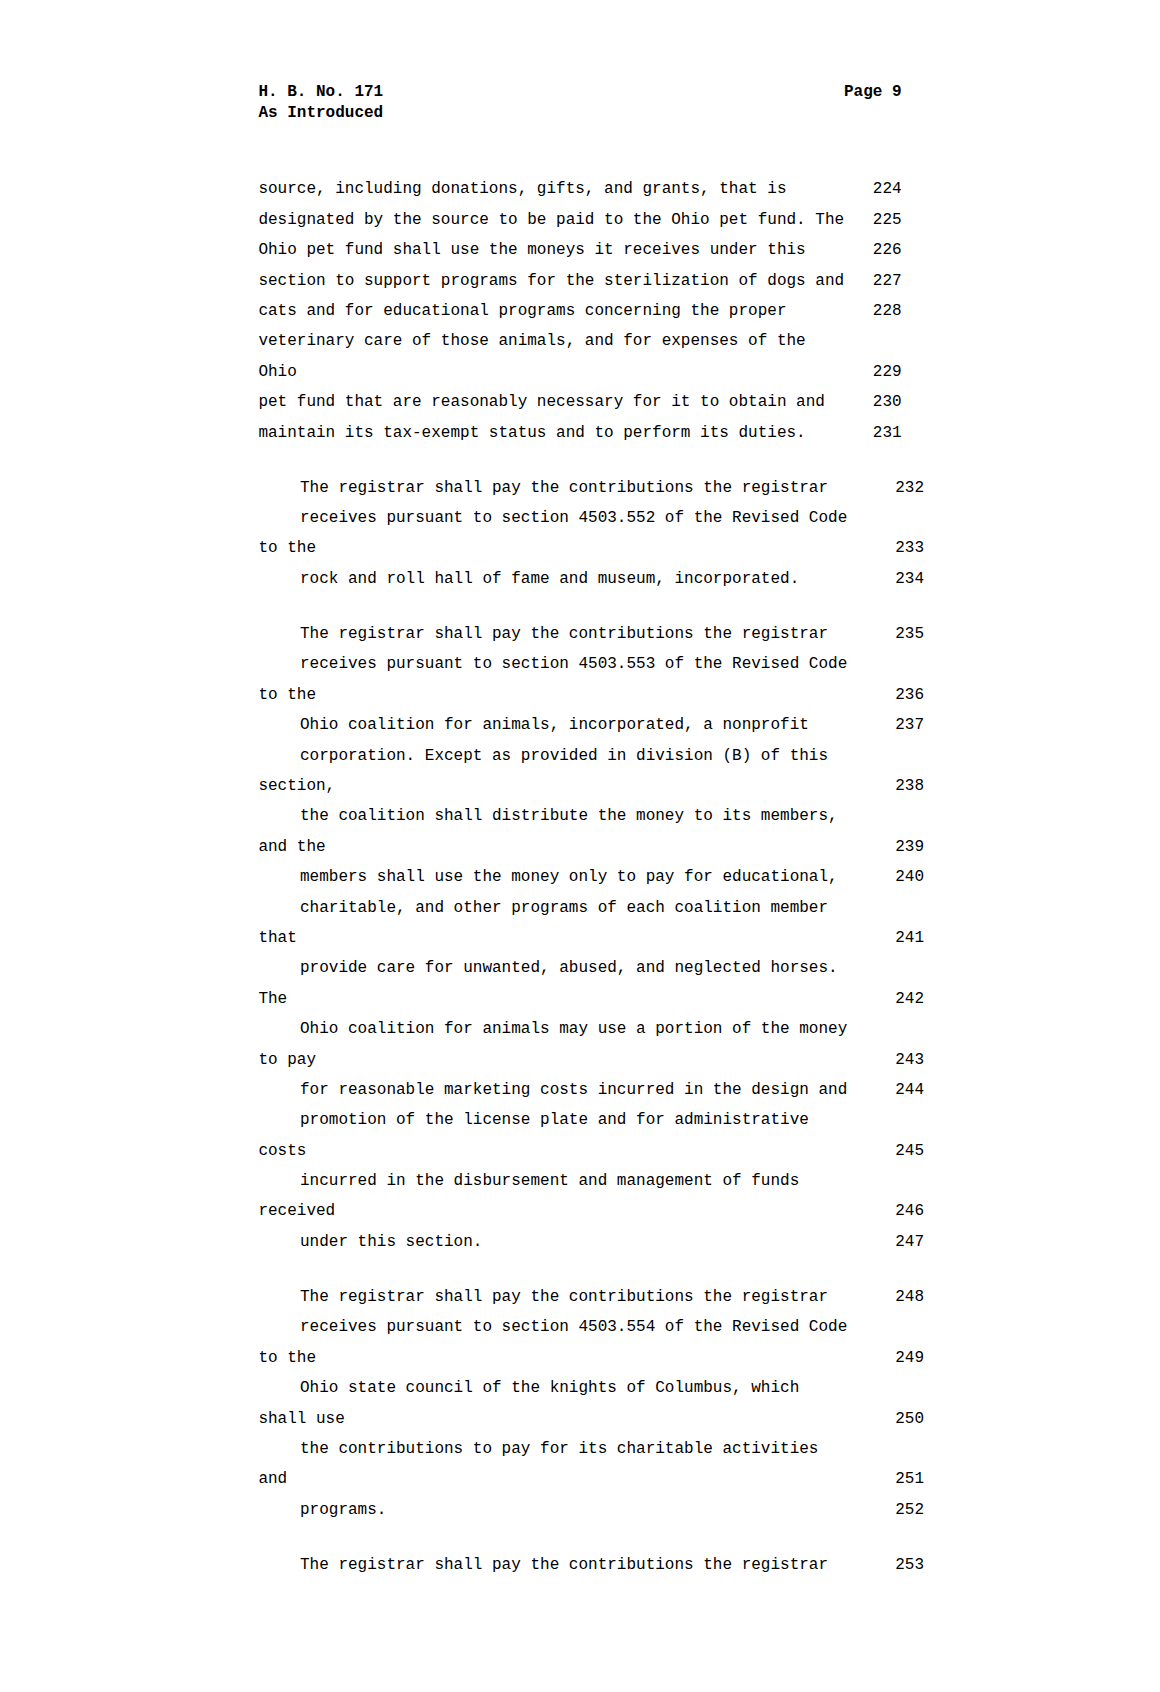H. B. No. 171
As Introduced
Page 9
source, including donations, gifts, and grants, that is224 designated by the source to be paid to the Ohio pet fund. The225 Ohio pet fund shall use the moneys it receives under this226 section to support programs for the sterilization of dogs and227 cats and for educational programs concerning the proper228 veterinary care of those animals, and for expenses of the Ohio229 pet fund that are reasonably necessary for it to obtain and230 maintain its tax-exempt status and to perform its duties.231
The registrar shall pay the contributions the registrar232 receives pursuant to section 4503.552 of the Revised Code to the233 rock and roll hall of fame and museum, incorporated.234
The registrar shall pay the contributions the registrar235 receives pursuant to section 4503.553 of the Revised Code to the236 Ohio coalition for animals, incorporated, a nonprofit237 corporation. Except as provided in division (B) of this section,238 the coalition shall distribute the money to its members, and the239 members shall use the money only to pay for educational,240 charitable, and other programs of each coalition member that241 provide care for unwanted, abused, and neglected horses. The242 Ohio coalition for animals may use a portion of the money to pay243 for reasonable marketing costs incurred in the design and244 promotion of the license plate and for administrative costs245 incurred in the disbursement and management of funds received246 under this section.247
The registrar shall pay the contributions the registrar248 receives pursuant to section 4503.554 of the Revised Code to the249 Ohio state council of the knights of Columbus, which shall use250 the contributions to pay for its charitable activities and251 programs.252
The registrar shall pay the contributions the registrar253